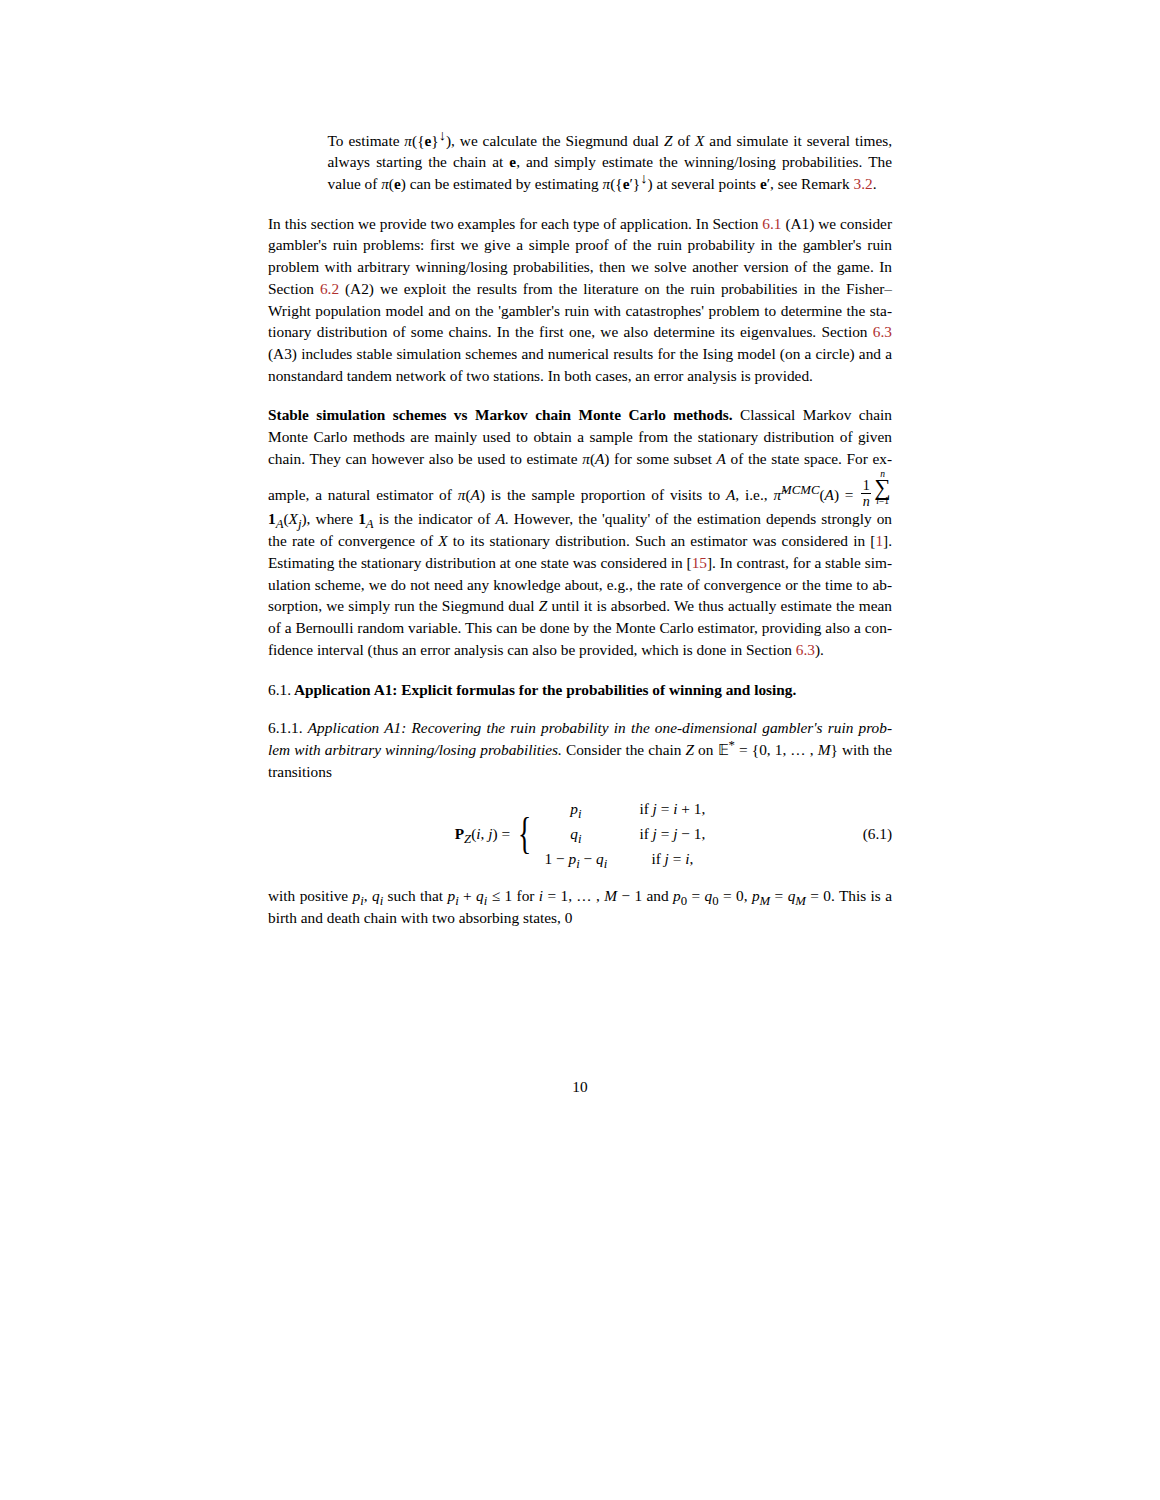To estimate π({e}↓), we calculate the Siegmund dual Z of X and simulate it several times, always starting the chain at e, and simply estimate the winning/losing probabilities. The value of π(e) can be estimated by estimating π({e′}↓) at several points e′, see Remark 3.2.
In this section we provide two examples for each type of application. In Section 6.1 (A1) we consider gambler's ruin problems: first we give a simple proof of the ruin probability in the gambler's ruin problem with arbitrary winning/losing probabilities, then we solve another version of the game. In Section 6.2 (A2) we exploit the results from the literature on the ruin probabilities in the Fisher–Wright population model and on the 'gambler's ruin with catastrophes' problem to determine the stationary distribution of some chains. In the first one, we also determine its eigenvalues. Section 6.3 (A3) includes stable simulation schemes and numerical results for the Ising model (on a circle) and a nonstandard tandem network of two stations. In both cases, an error analysis is provided.
Stable simulation schemes vs Markov chain Monte Carlo methods. Classical Markov chain Monte Carlo methods are mainly used to obtain a sample from the stationary distribution of given chain. They can however also be used to estimate π(A) for some subset A of the state space. For example, a natural estimator of π(A) is the sample proportion of visits to A, i.e., π̂MCMC(A) = 1 n n∑i=11A(Xj), where 1A is the indicator of A. However, the 'quality' of the estimation depends strongly on the rate of convergence of X to its stationary distribution. Such an estimator was considered in [1]. Estimating the stationary distribution at one state was considered in [15]. In contrast, for a stable simulation scheme, we do not need any knowledge about, e.g., the rate of convergence or the time to absorption, we simply run the Siegmund dual Z until it is absorbed. We thus actually estimate the mean of a Bernoulli random variable. This can be done by the Monte Carlo estimator, providing also a confidence interval (thus an error analysis can also be provided, which is done in Section 6.3).
6.1. Application A1: Explicit formulas for the probabilities of winning and losing.
6.1.1. Application A1: Recovering the ruin probability in the one-dimensional gambler's ruin problem with arbitrary winning/losing probabilities. Consider the chain Z on 𝔼* = {0, 1, … , M} with the transitions
PZ(i, j) = {
| p i | if j = i + 1, |
| q i | if j = j − 1, |
| 1 − p i − q i | if j = i , |
(6.1)
with positive pi, qi such that pi + qi ≤ 1 for i = 1, … , M − 1 and p0 = q0 = 0, pM = qM = 0. This is a birth and death chain with two absorbing states, 0
10